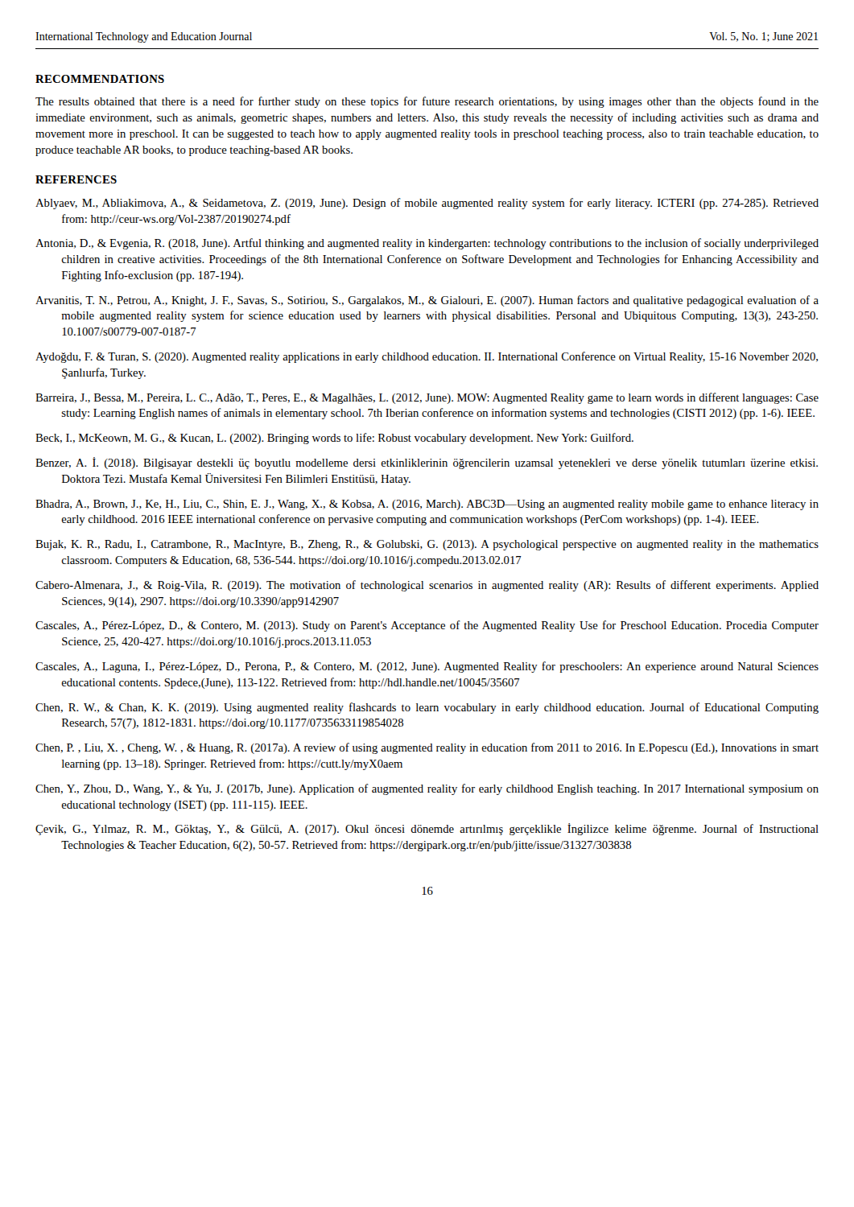International Technology and Education Journal Vol. 5, No. 1; June 2021
RECOMMENDATIONS
The results obtained that there is a need for further study on these topics for future research orientations, by using images other than the objects found in the immediate environment, such as animals, geometric shapes, numbers and letters. Also, this study reveals the necessity of including activities such as drama and movement more in preschool. It can be suggested to teach how to apply augmented reality tools in preschool teaching process, also to train teachable education, to produce teachable AR books, to produce teaching-based AR books.
REFERENCES
Ablyaev, M., Abliakimova, A., & Seidametova, Z. (2019, June). Design of mobile augmented reality system for early literacy. ICTERI (pp. 274-285). Retrieved from: http://ceur-ws.org/Vol-2387/20190274.pdf
Antonia, D., & Evgenia, R. (2018, June). Artful thinking and augmented reality in kindergarten: technology contributions to the inclusion of socially underprivileged children in creative activities. Proceedings of the 8th International Conference on Software Development and Technologies for Enhancing Accessibility and Fighting Info-exclusion (pp. 187-194).
Arvanitis, T. N., Petrou, A., Knight, J. F., Savas, S., Sotiriou, S., Gargalakos, M., & Gialouri, E. (2007). Human factors and qualitative pedagogical evaluation of a mobile augmented reality system for science education used by learners with physical disabilities. Personal and Ubiquitous Computing, 13(3), 243-250. 10.1007/s00779-007-0187-7
Aydoğdu, F. & Turan, S. (2020). Augmented reality applications in early childhood education. II. International Conference on Virtual Reality, 15-16 November 2020, Şanlıurfa, Turkey.
Barreira, J., Bessa, M., Pereira, L. C., Adão, T., Peres, E., & Magalhães, L. (2012, June). MOW: Augmented Reality game to learn words in different languages: Case study: Learning English names of animals in elementary school. 7th Iberian conference on information systems and technologies (CISTI 2012) (pp. 1-6). IEEE.
Beck, I., McKeown, M. G., & Kucan, L. (2002). Bringing words to life: Robust vocabulary development. New York: Guilford.
Benzer, A. İ. (2018). Bilgisayar destekli üç boyutlu modelleme dersi etkinliklerinin öğrencilerin uzamsal yetenekleri ve derse yönelik tutumları üzerine etkisi. Doktora Tezi. Mustafa Kemal Üniversitesi Fen Bilimleri Enstitüsü, Hatay.
Bhadra, A., Brown, J., Ke, H., Liu, C., Shin, E. J., Wang, X., & Kobsa, A. (2016, March). ABC3D—Using an augmented reality mobile game to enhance literacy in early childhood. 2016 IEEE international conference on pervasive computing and communication workshops (PerCom workshops) (pp. 1-4). IEEE.
Bujak, K. R., Radu, I., Catrambone, R., MacIntyre, B., Zheng, R., & Golubski, G. (2013). A psychological perspective on augmented reality in the mathematics classroom. Computers & Education, 68, 536-544. https://doi.org/10.1016/j.compedu.2013.02.017
Cabero-Almenara, J., & Roig-Vila, R. (2019). The motivation of technological scenarios in augmented reality (AR): Results of different experiments. Applied Sciences, 9(14), 2907. https://doi.org/10.3390/app9142907
Cascales, A., Pérez-López, D., & Contero, M. (2013). Study on Parent's Acceptance of the Augmented Reality Use for Preschool Education. Procedia Computer Science, 25, 420-427. https://doi.org/10.1016/j.procs.2013.11.053
Cascales, A., Laguna, I., Pérez-López, D., Perona, P., & Contero, M. (2012, June). Augmented Reality for preschoolers: An experience around Natural Sciences educational contents. Spdece,(June), 113-122. Retrieved from: http://hdl.handle.net/10045/35607
Chen, R. W., & Chan, K. K. (2019). Using augmented reality flashcards to learn vocabulary in early childhood education. Journal of Educational Computing Research, 57(7), 1812-1831. https://doi.org/10.1177/0735633119854028
Chen, P. , Liu, X. , Cheng, W. , & Huang, R. (2017a). A review of using augmented reality in education from 2011 to 2016. In E.Popescu (Ed.), Innovations in smart learning (pp. 13–18). Springer. Retrieved from: https://cutt.ly/myX0aem
Chen, Y., Zhou, D., Wang, Y., & Yu, J. (2017b, June). Application of augmented reality for early childhood English teaching. In 2017 International symposium on educational technology (ISET) (pp. 111-115). IEEE.
Çevik, G., Yılmaz, R. M., Göktaş, Y., & Gülcü, A. (2017). Okul öncesi dönemde artırılmış gerçeklikle İngilizce kelime öğrenme. Journal of Instructional Technologies & Teacher Education, 6(2), 50-57. Retrieved from: https://dergipark.org.tr/en/pub/jitte/issue/31327/303838
16